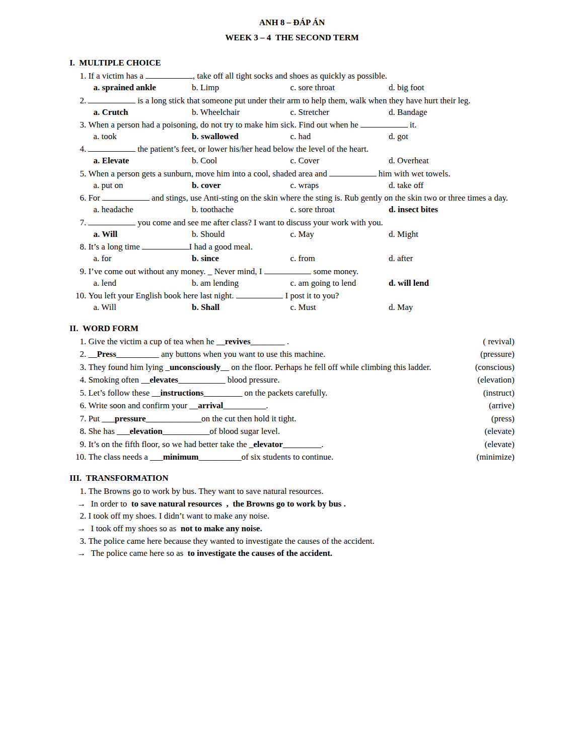ANH 8 – ĐÁP ÁN
WEEK 3 – 4 THE SECOND TERM
I. MULTIPLE CHOICE
If a victim has a , take off all tight socks and shoes as quickly as possible. a. sprained ankle b. Limp c. sore throat d. big foot
is a long stick that someone put under their arm to help them, walk when they have hurt their leg. a. Crutch b. Wheelchair c. Stretcher d. Bandage
When a person had a poisoning, do not try to make him sick. Find out when he it. a. took b. swallowed c. had d. got
the patient’s feet, or lower his/her head below the level of the heart. a. Elevate b. Cool c. Cover d. Overheat
When a person gets a sunburn, move him into a cool, shaded area and him with wet towels. a. put on b. cover c. wraps d. take off
For and stings, use Anti-sting on the skin where the sting is. Rub gently on the skin two or three times a day. a. headache b. toothache c. sore throat d. insect bites
you come and see me after class? I want to discuss your work with you. a. Will b. Should c. May d. Might
It’s a long time I had a good meal. a. for b. since c. from d. after
I’ve come out without any money. _ Never mind, I some money. a. lend b. am lending c. am going to lend d. will lend
You left your English book here last night. I post it to you? a. Will b. Shall c. Must d. May
II. WORD FORM
Give the victim a cup of tea when he __revives________ . ( revival)
__Press__________ any buttons when you want to use this machine. (pressure)
They found him lying _unconsciously__ on the floor. Perhaps he fell off while climbing this ladder. (conscious)
Smoking often __elevates___________ blood pressure. (elevation)
Let’s follow these __instructions_________ on the packets carefully. (instruct)
Write soon and confirm your __arrival__________. (arrive)
Put ___pressure_____________on the cut then hold it tight. (press)
She has ___elevation___________of blood sugar level. (elevate)
It’s on the fifth floor, so we had better take the _elevator_________. (elevate)
The class needs a ___minimum__________of six students to continue. (minimize)
III. TRANSFORMATION
The Browns go to work by bus. They want to save natural resources.
In order to to save natural resources , the Browns go to work by bus .
I took off my shoes. I didn’t want to make any noise.
I took off my shoes so as not to make any noise.
The police came here because they wanted to investigate the causes of the accident.
The police came here so as to investigate the causes of the accident.